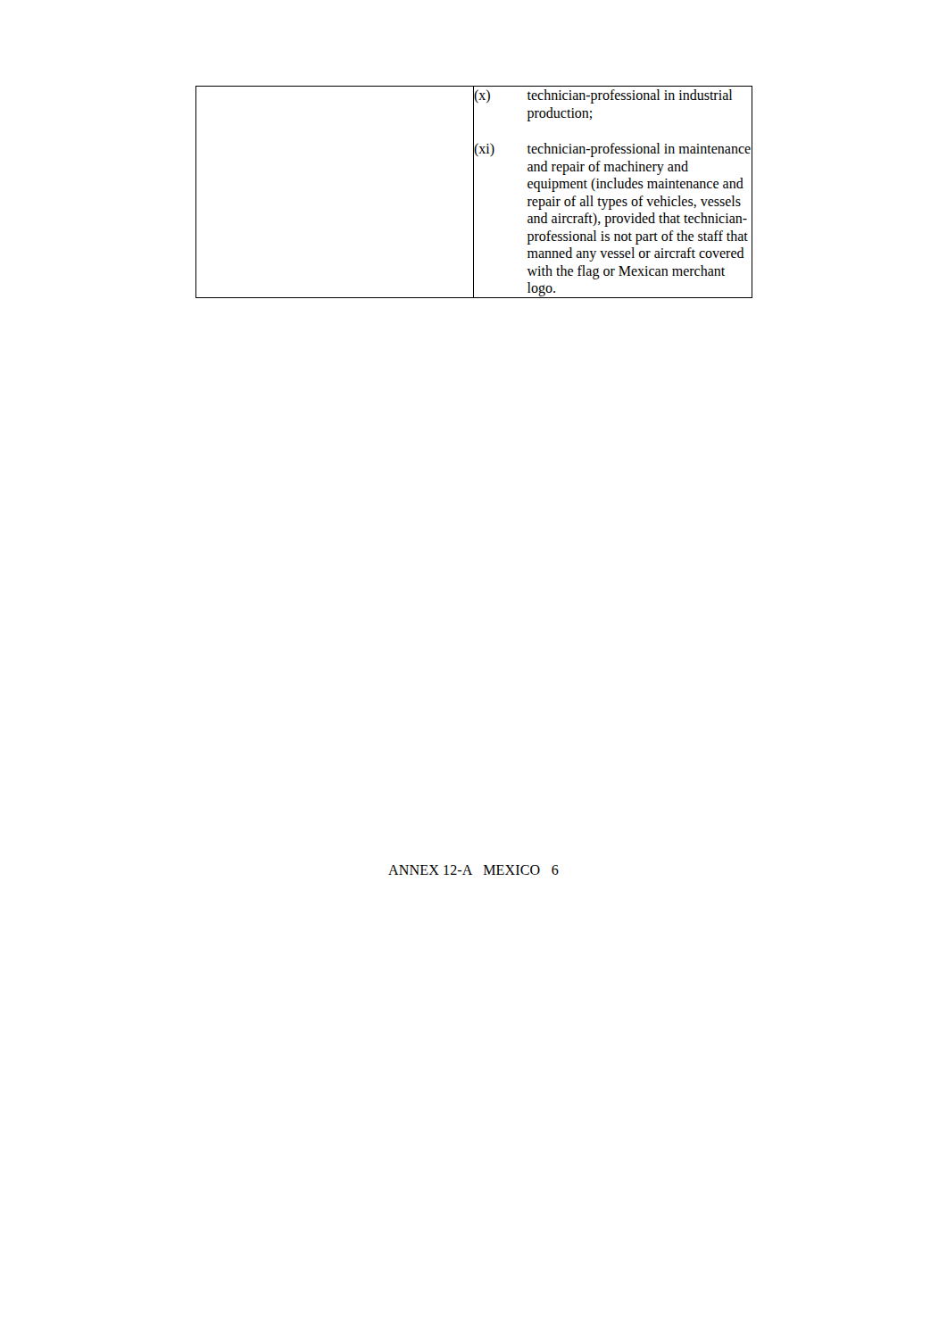| | / (x) / technician-professional in industrial production; / / (xi) / technician-professional in maintenance and repair of machinery and equipment (includes maintenance and repair of all types of vehicles, vessels and aircraft), provided that technician-professional is not part of the staff that manned any vessel or aircraft covered with the flag or Mexican merchant logo. / |
ANNEX 12-A MEXICO 6